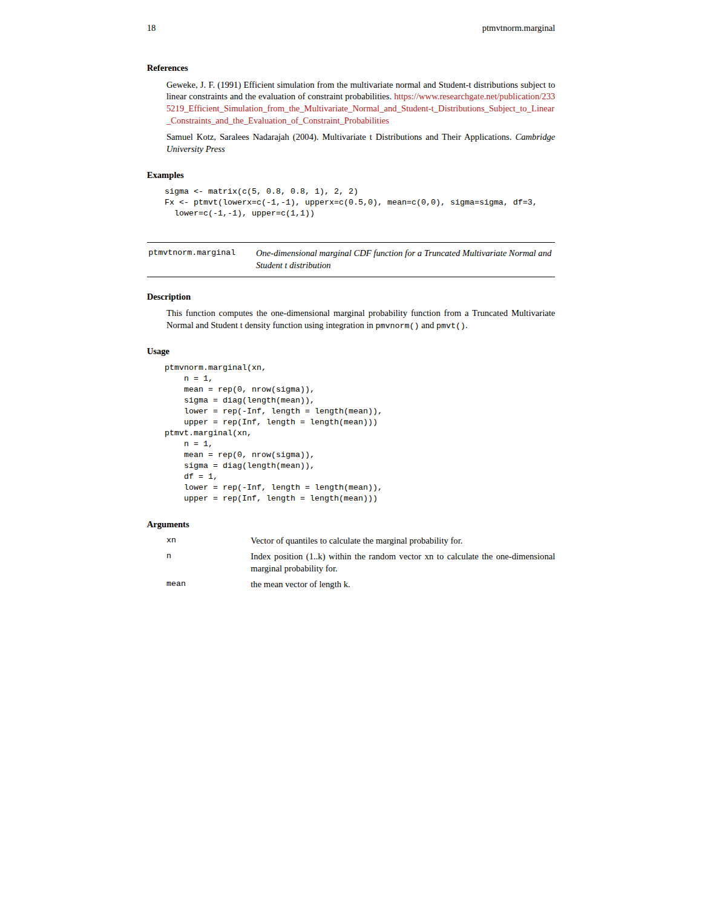18 ptmvtnorm.marginal
References
Geweke, J. F. (1991) Efficient simulation from the multivariate normal and Student-t distributions subject to linear constraints and the evaluation of constraint probabilities. https://www.researchgate.net/publication/2335219_Efficient_Simulation_from_the_Multivariate_Normal_and_Student-t_Distributions_Subject_to_Linear_Constraints_and_the_Evaluation_of_Constraint_Probabilities
Samuel Kotz, Saralees Nadarajah (2004). Multivariate t Distributions and Their Applications. Cambridge University Press
Examples
sigma <- matrix(c(5, 0.8, 0.8, 1), 2, 2)
Fx <- ptmvt(lowerx=c(-1,-1), upperx=c(0.5,0), mean=c(0,0), sigma=sigma, df=3,
  lower=c(-1,-1), upper=c(1,1))
ptmvtnorm.marginal
One-dimensional marginal CDF function for a Truncated Multivariate Normal and Student t distribution
Description
This function computes the one-dimensional marginal probability function from a Truncated Multivariate Normal and Student t density function using integration in pmvnorm() and pmvt().
Usage
ptmvnorm.marginal(xn,
    n = 1,
    mean = rep(0, nrow(sigma)),
    sigma = diag(length(mean)),
    lower = rep(-Inf, length = length(mean)),
    upper = rep(Inf, length = length(mean)))
ptmvt.marginal(xn,
    n = 1,
    mean = rep(0, nrow(sigma)),
    sigma = diag(length(mean)),
    df = 1,
    lower = rep(-Inf, length = length(mean)),
    upper = rep(Inf, length = length(mean)))
Arguments
xn
Vector of quantiles to calculate the marginal probability for.
n
Index position (1..k) within the random vector xn to calculate the one-dimensional marginal probability for.
mean
the mean vector of length k.